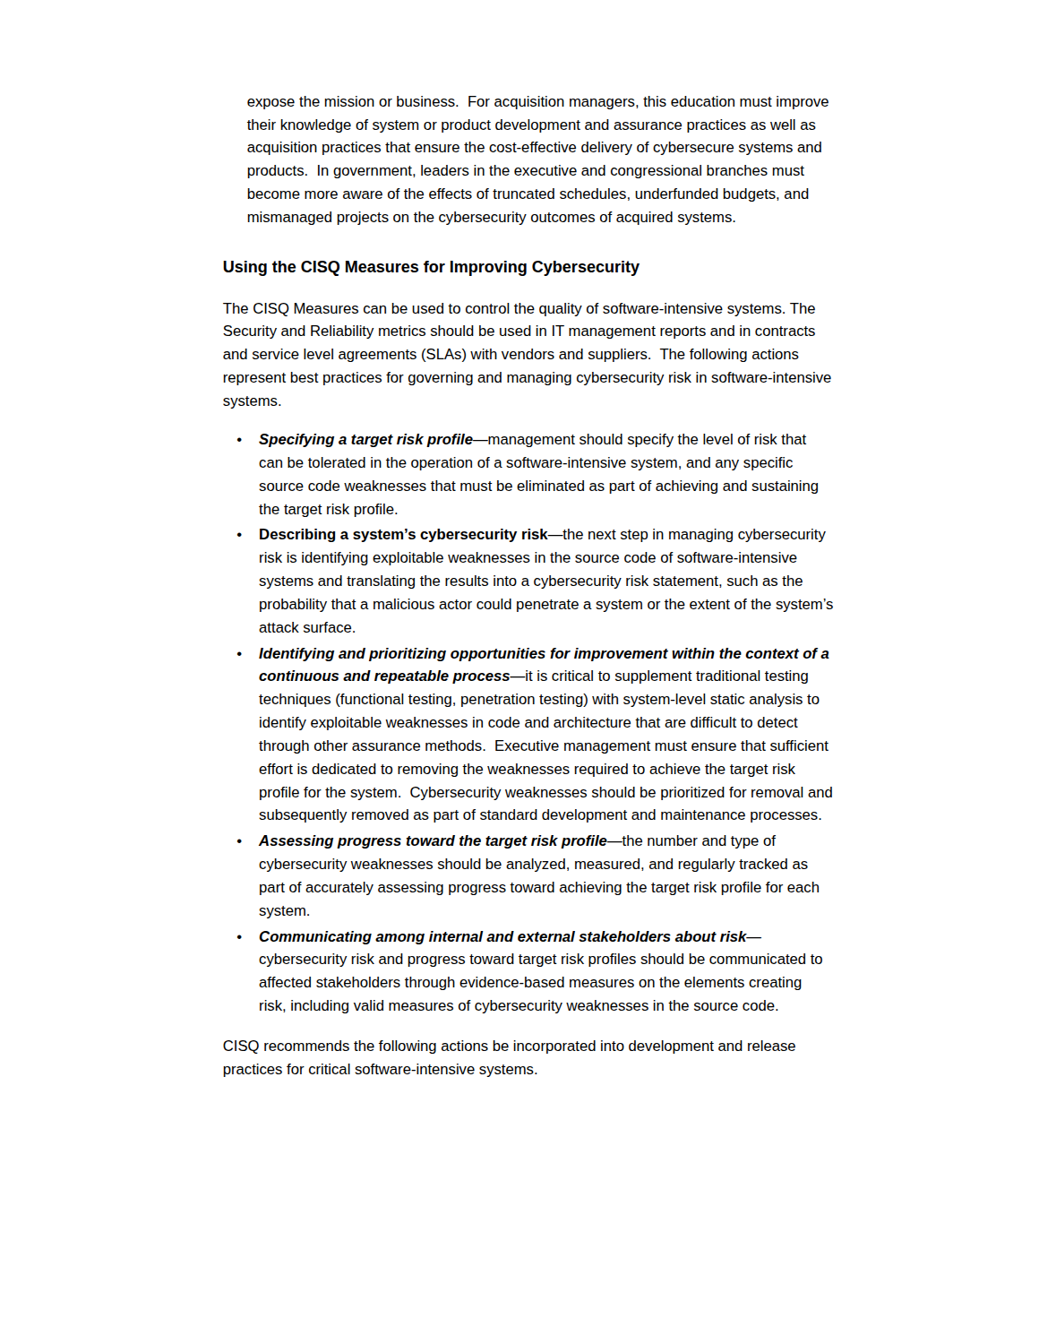expose the mission or business. For acquisition managers, this education must improve their knowledge of system or product development and assurance practices as well as acquisition practices that ensure the cost-effective delivery of cybersecure systems and products. In government, leaders in the executive and congressional branches must become more aware of the effects of truncated schedules, underfunded budgets, and mismanaged projects on the cybersecurity outcomes of acquired systems.
Using the CISQ Measures for Improving Cybersecurity
The CISQ Measures can be used to control the quality of software-intensive systems. The Security and Reliability metrics should be used in IT management reports and in contracts and service level agreements (SLAs) with vendors and suppliers. The following actions represent best practices for governing and managing cybersecurity risk in software-intensive systems.
Specifying a target risk profile—management should specify the level of risk that can be tolerated in the operation of a software-intensive system, and any specific source code weaknesses that must be eliminated as part of achieving and sustaining the target risk profile.
Describing a system’s cybersecurity risk—the next step in managing cybersecurity risk is identifying exploitable weaknesses in the source code of software-intensive systems and translating the results into a cybersecurity risk statement, such as the probability that a malicious actor could penetrate a system or the extent of the system’s attack surface.
Identifying and prioritizing opportunities for improvement within the context of a continuous and repeatable process—it is critical to supplement traditional testing techniques (functional testing, penetration testing) with system-level static analysis to identify exploitable weaknesses in code and architecture that are difficult to detect through other assurance methods. Executive management must ensure that sufficient effort is dedicated to removing the weaknesses required to achieve the target risk profile for the system. Cybersecurity weaknesses should be prioritized for removal and subsequently removed as part of standard development and maintenance processes.
Assessing progress toward the target risk profile—the number and type of cybersecurity weaknesses should be analyzed, measured, and regularly tracked as part of accurately assessing progress toward achieving the target risk profile for each system.
Communicating among internal and external stakeholders about risk— cybersecurity risk and progress toward target risk profiles should be communicated to affected stakeholders through evidence-based measures on the elements creating risk, including valid measures of cybersecurity weaknesses in the source code.
CISQ recommends the following actions be incorporated into development and release practices for critical software-intensive systems.